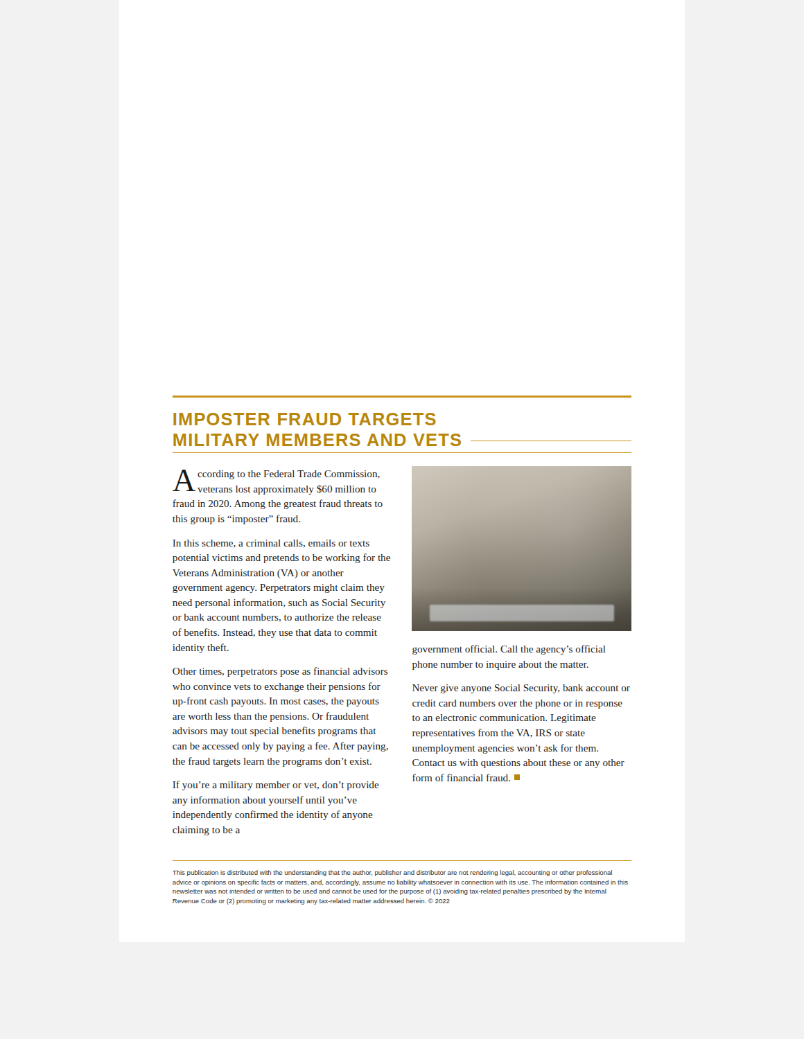Imposter Fraud Targets
Military Members and Vets
According to the Federal Trade Commission, veterans lost approximately $60 million to fraud in 2020. Among the greatest fraud threats to this group is “imposter” fraud.
In this scheme, a criminal calls, emails or texts potential victims and pretends to be working for the Veterans Administration (VA) or another government agency. Perpetrators might claim they need personal information, such as Social Security or bank account numbers, to authorize the release of benefits. Instead, they use that data to commit identity theft.
Other times, perpetrators pose as financial advisors who convince vets to exchange their pensions for up-front cash payouts. In most cases, the payouts are worth less than the pensions. Or fraudulent advisors may tout special benefits programs that can be accessed only by paying a fee. After paying, the fraud targets learn the programs don’t exist.
If you’re a military member or vet, don’t provide any information about yourself until you’ve independently confirmed the identity of anyone claiming to be a
Service member using a laptop at home
government official. Call the agency’s official phone number to inquire about the matter.
Never give anyone Social Security, bank account or credit card numbers over the phone or in response to an electronic communication. Legitimate representatives from the VA, IRS or state unemployment agencies won’t ask for them. Contact us with questions about these or any other form of financial fraud.
This publication is distributed with the understanding that the author, publisher and distributor are not rendering legal, accounting or other professional advice or opinions on specific facts or matters, and, accordingly, assume no liability whatsoever in connection with its use. The information contained in this newsletter was not intended or written to be used and cannot be used for the purpose of (1) avoiding tax-related penalties prescribed by the Internal Revenue Code or (2) promoting or marketing any tax-related matter addressed herein. © 2022